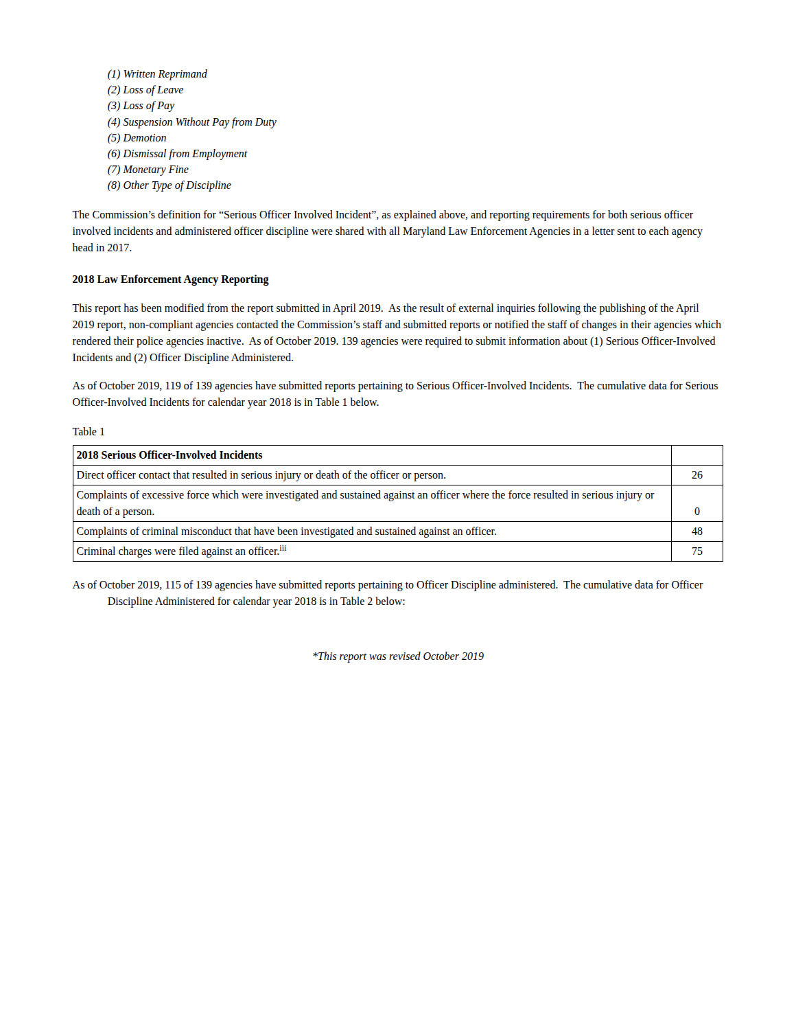(1) Written Reprimand
(2) Loss of Leave
(3) Loss of Pay
(4) Suspension Without Pay from Duty
(5) Demotion
(6) Dismissal from Employment
(7) Monetary Fine
(8) Other Type of Discipline
The Commission’s definition for “Serious Officer Involved Incident”, as explained above, and reporting requirements for both serious officer involved incidents and administered officer discipline were shared with all Maryland Law Enforcement Agencies in a letter sent to each agency head in 2017.
2018 Law Enforcement Agency Reporting
This report has been modified from the report submitted in April 2019. As the result of external inquiries following the publishing of the April 2019 report, non-compliant agencies contacted the Commission’s staff and submitted reports or notified the staff of changes in their agencies which rendered their police agencies inactive. As of October 2019. 139 agencies were required to submit information about (1) Serious Officer-Involved Incidents and (2) Officer Discipline Administered.
As of October 2019, 119 of 139 agencies have submitted reports pertaining to Serious Officer-Involved Incidents. The cumulative data for Serious Officer-Involved Incidents for calendar year 2018 is in Table 1 below.
Table 1
| 2018 Serious Officer-Involved Incidents | |
| --- | --- |
| Direct officer contact that resulted in serious injury or death of the officer or person. | 26 |
| Complaints of excessive force which were investigated and sustained against an officer where the force resulted in serious injury or death of a person. | 0 |
| Complaints of criminal misconduct that have been investigated and sustained against an officer. | 48 |
| Criminal charges were filed against an officer. iii | 75 |
As of October 2019, 115 of 139 agencies have submitted reports pertaining to Officer Discipline administered. The cumulative data for Officer Discipline Administered for calendar year 2018 is in Table 2 below:
*This report was revised October 2019